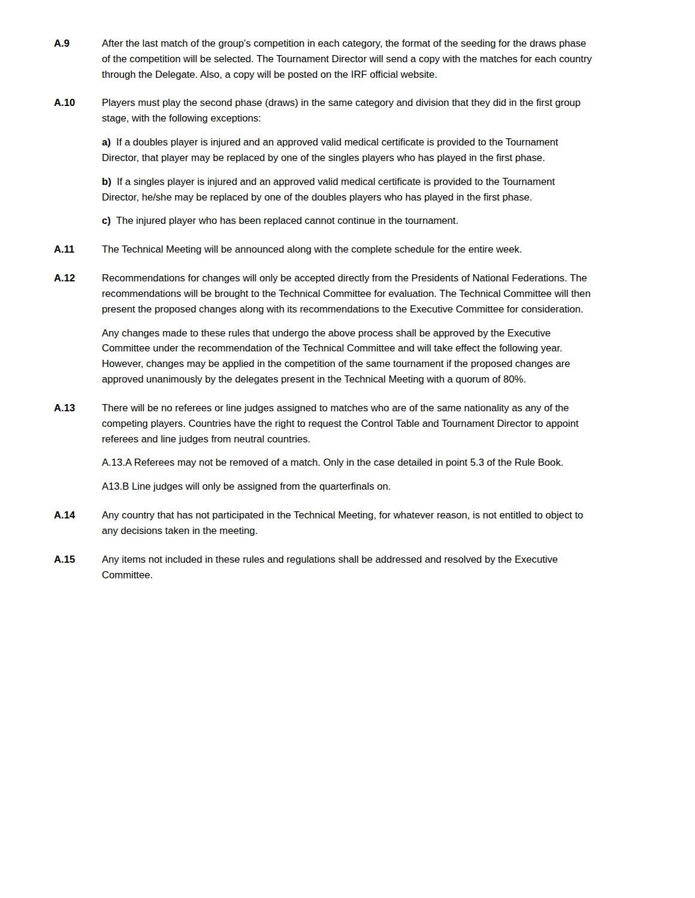A.9
After the last match of the group's competition in each category, the format of the seeding for the draws phase of the competition will be selected. The Tournament Director will send a copy with the matches for each country through the Delegate. Also, a copy will be posted on the IRF official website.
A.10
Players must play the second phase (draws) in the same category and division that they did in the first group stage, with the following exceptions:
a) If a doubles player is injured and an approved valid medical certificate is provided to the Tournament Director, that player may be replaced by one of the singles players who has played in the first phase.
b) If a singles player is injured and an approved valid medical certificate is provided to the Tournament Director, he/she may be replaced by one of the doubles players who has played in the first phase.
c) The injured player who has been replaced cannot continue in the tournament.
A.11
The Technical Meeting will be announced along with the complete schedule for the entire week.
A.12
Recommendations for changes will only be accepted directly from the Presidents of National Federations. The recommendations will be brought to the Technical Committee for evaluation. The Technical Committee will then present the proposed changes along with its recommendations to the Executive Committee for consideration.
Any changes made to these rules that undergo the above process shall be approved by the Executive Committee under the recommendation of the Technical Committee and will take effect the following year. However, changes may be applied in the competition of the same tournament if the proposed changes are approved unanimously by the delegates present in the Technical Meeting with a quorum of 80%.
A.13
There will be no referees or line judges assigned to matches who are of the same nationality as any of the competing players. Countries have the right to request the Control Table and Tournament Director to appoint referees and line judges from neutral countries.
A.13.A Referees may not be removed of a match. Only in the case detailed in point 5.3 of the Rule Book.
A13.B Line judges will only be assigned from the quarterfinals on.
A.14
Any country that has not participated in the Technical Meeting, for whatever reason, is not entitled to object to any decisions taken in the meeting.
A.15
Any items not included in these rules and regulations shall be addressed and resolved by the Executive Committee.